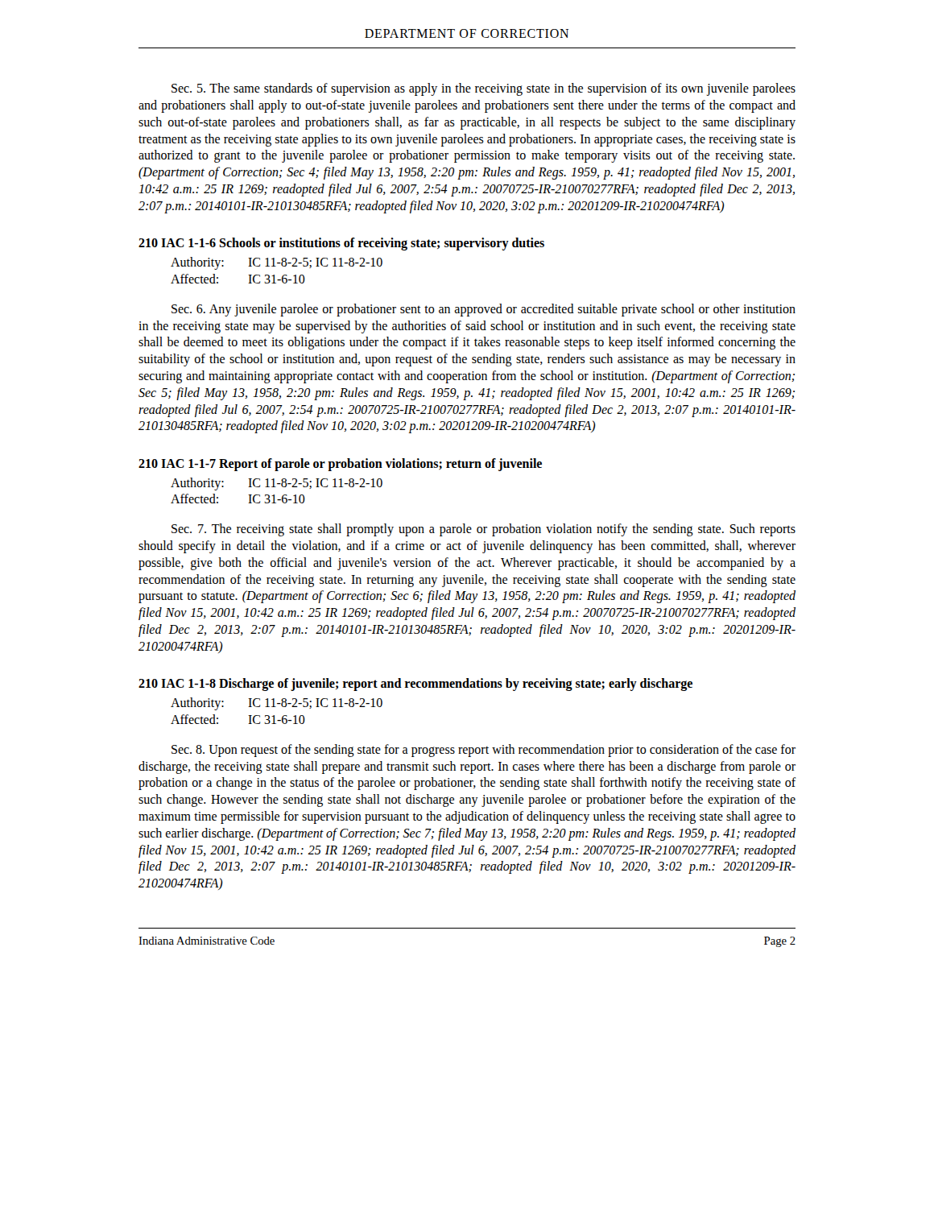DEPARTMENT OF CORRECTION
Sec. 5. The same standards of supervision as apply in the receiving state in the supervision of its own juvenile parolees and probationers shall apply to out-of-state juvenile parolees and probationers sent there under the terms of the compact and such out-of-state parolees and probationers shall, as far as practicable, in all respects be subject to the same disciplinary treatment as the receiving state applies to its own juvenile parolees and probationers. In appropriate cases, the receiving state is authorized to grant to the juvenile parolee or probationer permission to make temporary visits out of the receiving state. (Department of Correction; Sec 4; filed May 13, 1958, 2:20 pm: Rules and Regs. 1959, p. 41; readopted filed Nov 15, 2001, 10:42 a.m.: 25 IR 1269; readopted filed Jul 6, 2007, 2:54 p.m.: 20070725-IR-210070277RFA; readopted filed Dec 2, 2013, 2:07 p.m.: 20140101-IR-210130485RFA; readopted filed Nov 10, 2020, 3:02 p.m.: 20201209-IR-210200474RFA)
210 IAC 1-1-6 Schools or institutions of receiving state; supervisory duties
Authority:
IC 11-8-2-5; IC 11-8-2-10
Affected:
IC 31-6-10
Sec. 6. Any juvenile parolee or probationer sent to an approved or accredited suitable private school or other institution in the receiving state may be supervised by the authorities of said school or institution and in such event, the receiving state shall be deemed to meet its obligations under the compact if it takes reasonable steps to keep itself informed concerning the suitability of the school or institution and, upon request of the sending state, renders such assistance as may be necessary in securing and maintaining appropriate contact with and cooperation from the school or institution. (Department of Correction; Sec 5; filed May 13, 1958, 2:20 pm: Rules and Regs. 1959, p. 41; readopted filed Nov 15, 2001, 10:42 a.m.: 25 IR 1269; readopted filed Jul 6, 2007, 2:54 p.m.: 20070725-IR-210070277RFA; readopted filed Dec 2, 2013, 2:07 p.m.: 20140101-IR-210130485RFA; readopted filed Nov 10, 2020, 3:02 p.m.: 20201209-IR-210200474RFA)
210 IAC 1-1-7 Report of parole or probation violations; return of juvenile
Authority:
IC 11-8-2-5; IC 11-8-2-10
Affected:
IC 31-6-10
Sec. 7. The receiving state shall promptly upon a parole or probation violation notify the sending state. Such reports should specify in detail the violation, and if a crime or act of juvenile delinquency has been committed, shall, wherever possible, give both the official and juvenile's version of the act. Wherever practicable, it should be accompanied by a recommendation of the receiving state. In returning any juvenile, the receiving state shall cooperate with the sending state pursuant to statute. (Department of Correction; Sec 6; filed May 13, 1958, 2:20 pm: Rules and Regs. 1959, p. 41; readopted filed Nov 15, 2001, 10:42 a.m.: 25 IR 1269; readopted filed Jul 6, 2007, 2:54 p.m.: 20070725-IR-210070277RFA; readopted filed Dec 2, 2013, 2:07 p.m.: 20140101-IR-210130485RFA; readopted filed Nov 10, 2020, 3:02 p.m.: 20201209-IR-210200474RFA)
210 IAC 1-1-8 Discharge of juvenile; report and recommendations by receiving state; early discharge
Authority:
IC 11-8-2-5; IC 11-8-2-10
Affected:
IC 31-6-10
Sec. 8. Upon request of the sending state for a progress report with recommendation prior to consideration of the case for discharge, the receiving state shall prepare and transmit such report. In cases where there has been a discharge from parole or probation or a change in the status of the parolee or probationer, the sending state shall forthwith notify the receiving state of such change. However the sending state shall not discharge any juvenile parolee or probationer before the expiration of the maximum time permissible for supervision pursuant to the adjudication of delinquency unless the receiving state shall agree to such earlier discharge. (Department of Correction; Sec 7; filed May 13, 1958, 2:20 pm: Rules and Regs. 1959, p. 41; readopted filed Nov 15, 2001, 10:42 a.m.: 25 IR 1269; readopted filed Jul 6, 2007, 2:54 p.m.: 20070725-IR-210070277RFA; readopted filed Dec 2, 2013, 2:07 p.m.: 20140101-IR-210130485RFA; readopted filed Nov 10, 2020, 3:02 p.m.: 20201209-IR-210200474RFA)
Indiana Administrative Code Page 2